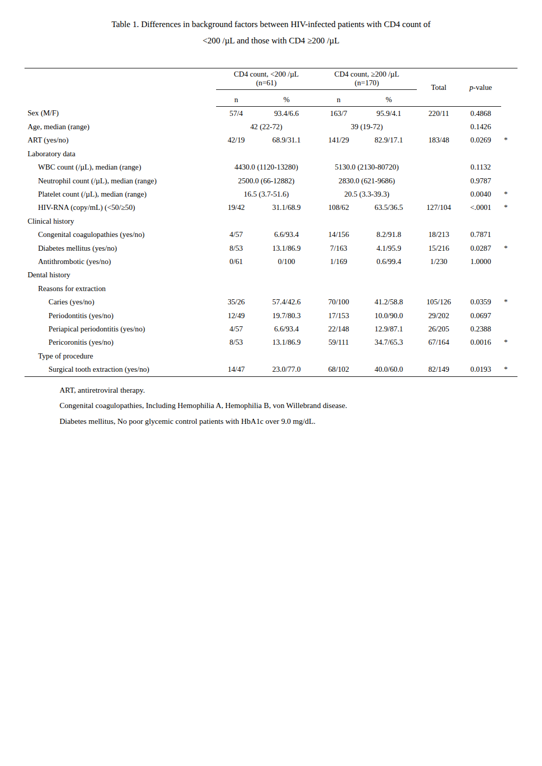Table 1. Differences in background factors between HIV-infected patients with CD4 count of
<200 /µL and those with CD4 ≥200 /µL
| | CD4 count, <200 /µL (n=61) | CD4 count, ≥200 /µL (n=170) | Total | p -value | |
| --- | --- | --- | --- | --- | --- |
| n | % | n | % | | |
| Sex (M/F) | 57/4 | 93.4/6.6 | 163/7 | 95.9/4.1 | 220/11 | 0.4868 | |
| Age, median (range) | 42 (22-72) | 39 (19-72) | | 0.1426 | |
| ART (yes/no) | 42/19 | 68.9/31.1 | 141/29 | 82.9/17.1 | 183/48 | 0.0269 | * |
| Laboratory data | | | | | | | |
| WBC count (/µL), median (range) | 4430.0 (1120-13280) | 5130.0 (2130-80720) | | 0.1132 | |
| Neutrophil count (/µL), median (range) | 2500.0 (66-12882) | 2830.0 (621-9686) | | 0.9787 | |
| Platelet count (/µL), median (range) | 16.5 (3.7-51.6) | 20.5 (3.3-39.3) | | 0.0040 | * |
| HIV-RNA (copy/mL) (<50/≥50) | 19/42 | 31.1/68.9 | 108/62 | 63.5/36.5 | 127/104 | <.0001 | * |
| Clinical history | | | | | | | |
| Congenital coagulopathies (yes/no) | 4/57 | 6.6/93.4 | 14/156 | 8.2/91.8 | 18/213 | 0.7871 | |
| Diabetes mellitus (yes/no) | 8/53 | 13.1/86.9 | 7/163 | 4.1/95.9 | 15/216 | 0.0287 | * |
| Antithrombotic (yes/no) | 0/61 | 0/100 | 1/169 | 0.6/99.4 | 1/230 | 1.0000 | |
| Dental history | | | | | | | |
| Reasons for extraction | | | | | | | |
| Caries (yes/no) | 35/26 | 57.4/42.6 | 70/100 | 41.2/58.8 | 105/126 | 0.0359 | * |
| Periodontitis (yes/no) | 12/49 | 19.7/80.3 | 17/153 | 10.0/90.0 | 29/202 | 0.0697 | |
| Periapical periodontitis (yes/no) | 4/57 | 6.6/93.4 | 22/148 | 12.9/87.1 | 26/205 | 0.2388 | |
| Pericoronitis (yes/no) | 8/53 | 13.1/86.9 | 59/111 | 34.7/65.3 | 67/164 | 0.0016 | * |
| Type of procedure | | | | | | | |
| Surgical tooth extraction (yes/no) | 14/47 | 23.0/77.0 | 68/102 | 40.0/60.0 | 82/149 | 0.0193 | * |
ART, antiretroviral therapy.
Congenital coagulopathies, Including Hemophilia A, Hemophilia B, von Willebrand disease.
Diabetes mellitus, No poor glycemic control patients with HbA1c over 9.0 mg/dL.